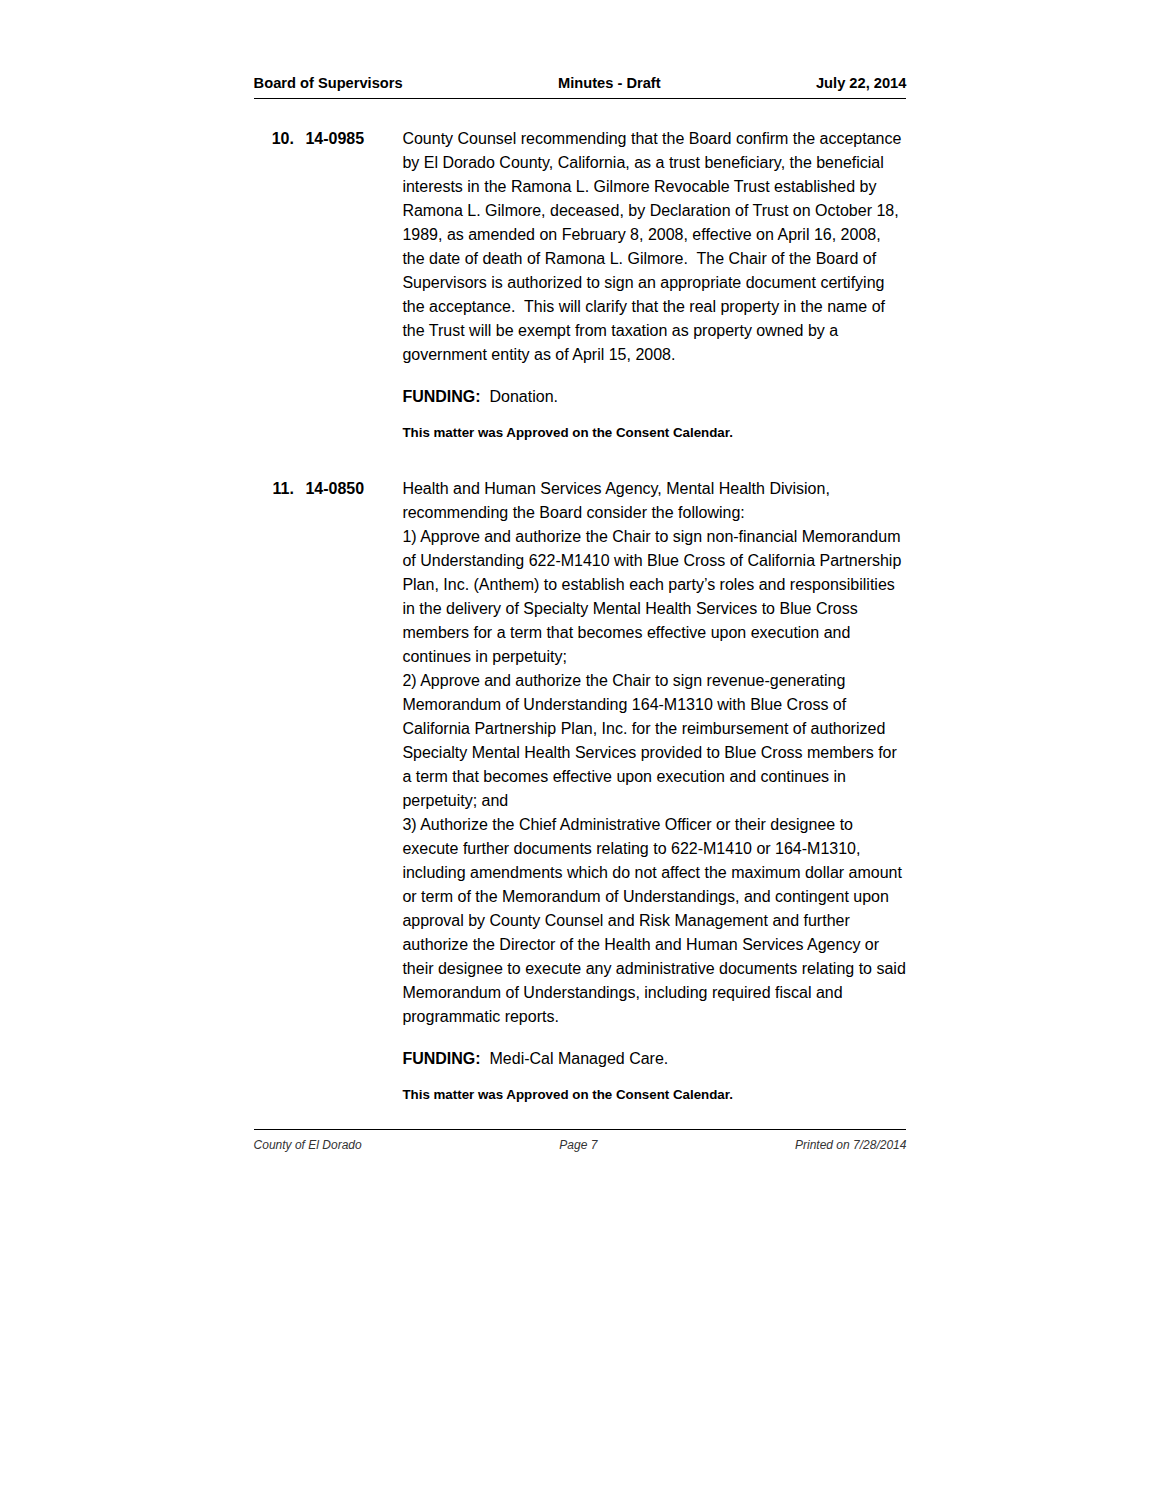Board of Supervisors
Minutes - Draft
July 22, 2014
10. 14-0985
County Counsel recommending that the Board confirm the acceptance by El Dorado County, California, as a trust beneficiary, the beneficial interests in the Ramona L. Gilmore Revocable Trust established by Ramona L. Gilmore, deceased, by Declaration of Trust on October 18, 1989, as amended on February 8, 2008, effective on April 16, 2008, the date of death of Ramona L. Gilmore. The Chair of the Board of Supervisors is authorized to sign an appropriate document certifying the acceptance. This will clarify that the real property in the name of the Trust will be exempt from taxation as property owned by a government entity as of April 15, 2008.
FUNDING: Donation.
This matter was Approved on the Consent Calendar.
11. 14-0850
Health and Human Services Agency, Mental Health Division, recommending the Board consider the following:
1) Approve and authorize the Chair to sign non-financial Memorandum of Understanding 622-M1410 with Blue Cross of California Partnership Plan, Inc. (Anthem) to establish each party’s roles and responsibilities in the delivery of Specialty Mental Health Services to Blue Cross members for a term that becomes effective upon execution and continues in perpetuity;
2) Approve and authorize the Chair to sign revenue-generating Memorandum of Understanding 164-M1310 with Blue Cross of California Partnership Plan, Inc. for the reimbursement of authorized Specialty Mental Health Services provided to Blue Cross members for a term that becomes effective upon execution and continues in perpetuity; and
3) Authorize the Chief Administrative Officer or their designee to execute further documents relating to 622-M1410 or 164-M1310, including amendments which do not affect the maximum dollar amount or term of the Memorandum of Understandings, and contingent upon approval by County Counsel and Risk Management and further authorize the Director of the Health and Human Services Agency or their designee to execute any administrative documents relating to said Memorandum of Understandings, including required fiscal and programmatic reports.
FUNDING: Medi-Cal Managed Care.
This matter was Approved on the Consent Calendar.
County of El Dorado
Page 7
Printed on 7/28/2014